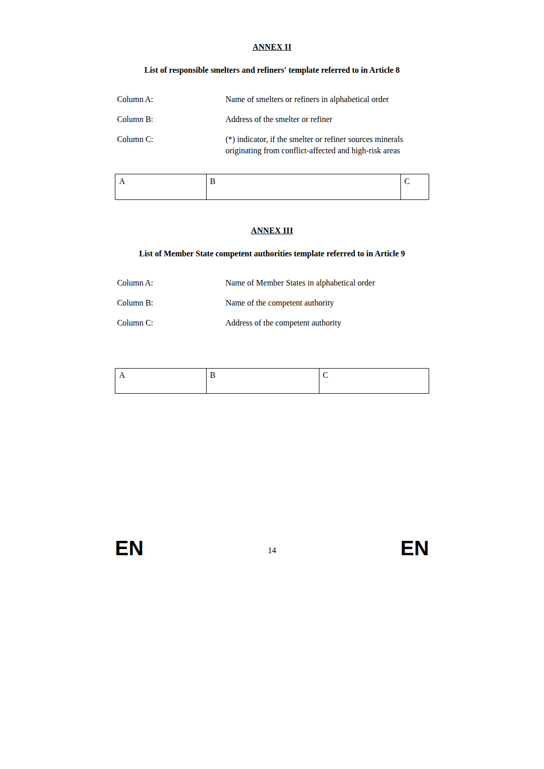ANNEX II
List of responsible smelters and refiners' template referred to in Article 8
Column A:
Name of smelters or refiners in alphabetical order
Column B:
Address of the smelter or refiner
Column C:
(*) indicator, if the smelter or refiner sources minerals originating from conflict-affected and high-risk areas
| A | B | C |
ANNEX III
List of Member State competent authorities template referred to in Article 9
Column A:
Name of Member States in alphabetical order
Column B:
Name of the competent authority
Column C:
Address of the competent authority
| A | B | C |
EN
14
EN